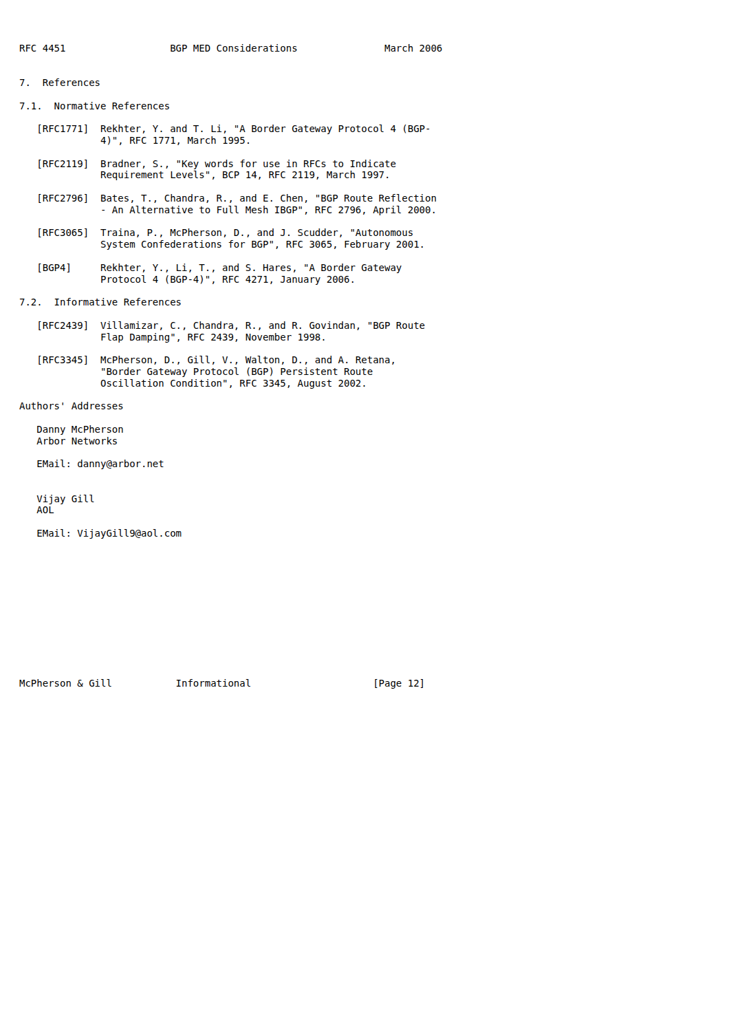RFC 4451 BGP MED Considerations March 2006
7. References
7.1. Normative References
[RFC1771] Rekhter, Y. and T. Li, "A Border Gateway Protocol 4 (BGP- 4)", RFC 1771, March 1995. [RFC2119] Bradner, S., "Key words for use in RFCs to Indicate Requirement Levels", BCP 14, RFC 2119, March 1997. [RFC2796] Bates, T., Chandra, R., and E. Chen, "BGP Route Reflection - An Alternative to Full Mesh IBGP", RFC 2796, April 2000. [RFC3065] Traina, P., McPherson, D., and J. Scudder, "Autonomous System Confederations for BGP", RFC 3065, February 2001. [BGP4] Rekhter, Y., Li, T., and S. Hares, "A Border Gateway Protocol 4 (BGP-4)", RFC 4271, January 2006.
7.2. Informative References
[RFC2439] Villamizar, C., Chandra, R., and R. Govindan, "BGP Route Flap Damping", RFC 2439, November 1998. [RFC3345] McPherson, D., Gill, V., Walton, D., and A. Retana, "Border Gateway Protocol (BGP) Persistent Route Oscillation Condition", RFC 3345, August 2002. Authors' Addresses Danny McPherson Arbor Networks EMail: danny@arbor.net Vijay Gill AOL EMail: VijayGill9@aol.com
McPherson & Gill Informational [Page 12]